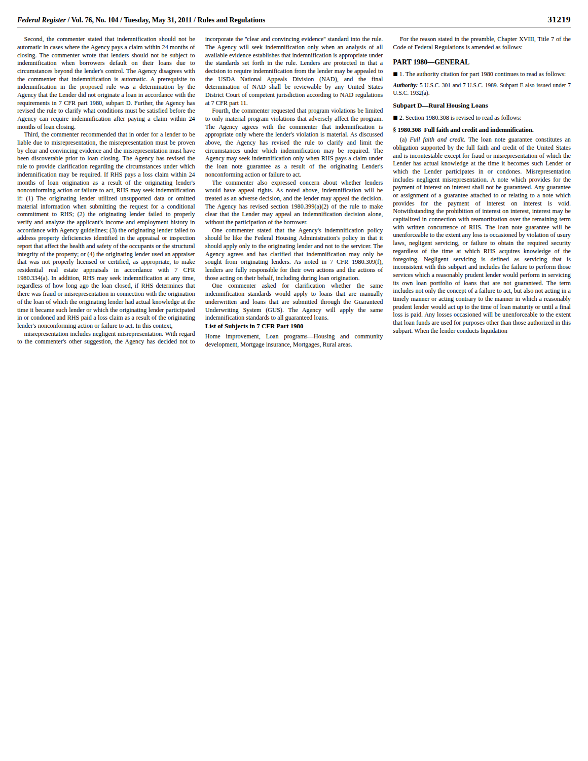Federal Register / Vol. 76, No. 104 / Tuesday, May 31, 2011 / Rules and Regulations
31219
Second, the commenter stated that indemnification should not be automatic in cases where the Agency pays a claim within 24 months of closing. The commenter wrote that lenders should not be subject to indemnification when borrowers default on their loans due to circumstances beyond the lender's control. The Agency disagrees with the commenter that indemnification is automatic. A prerequisite to indemnification in the proposed rule was a determination by the Agency that the Lender did not originate a loan in accordance with the requirements in 7 CFR part 1980, subpart D. Further, the Agency has revised the rule to clarify what conditions must be satisfied before the Agency can require indemnification after paying a claim within 24 months of loan closing.
Third, the commenter recommended that in order for a lender to be liable due to misrepresentation, the misrepresentation must be proven by clear and convincing evidence and the misrepresentation must have been discoverable prior to loan closing. The Agency has revised the rule to provide clarification regarding the circumstances under which indemnification may be required. If RHS pays a loss claim within 24 months of loan origination as a result of the originating lender's nonconforming action or failure to act, RHS may seek indemnification if: (1) The originating lender utilized unsupported data or omitted material information when submitting the request for a conditional commitment to RHS; (2) the originating lender failed to properly verify and analyze the applicant's income and employment history in accordance with Agency guidelines; (3) the originating lender failed to address property deficiencies identified in the appraisal or inspection report that affect the health and safety of the occupants or the structural integrity of the property; or (4) the originating lender used an appraiser that was not properly licensed or certified, as appropriate, to make residential real estate appraisals in accordance with 7 CFR 1980.334(a). In addition, RHS may seek indemnification at any time, regardless of how long ago the loan closed, if RHS determines that there was fraud or misrepresentation in connection with the origination of the loan of which the originating lender had actual knowledge at the time it became such lender or which the originating lender participated in or condoned and RHS paid a loss claim as a result of the originating lender's nonconforming action or failure to act. In this context,
misrepresentation includes negligent misrepresentation. With regard to the commenter's other suggestion, the Agency has decided not to incorporate the ''clear and convincing evidence'' standard into the rule. The Agency will seek indemnification only when an analysis of all available evidence establishes that indemnification is appropriate under the standards set forth in the rule. Lenders are protected in that a decision to require indemnification from the lender may be appealed to the USDA National Appeals Division (NAD), and the final determination of NAD shall be reviewable by any United States District Court of competent jurisdiction according to NAD regulations at 7 CFR part 11.
Fourth, the commenter requested that program violations be limited to only material program violations that adversely affect the program. The Agency agrees with the commenter that indemnification is appropriate only where the lender's violation is material. As discussed above, the Agency has revised the rule to clarify and limit the circumstances under which indemnification may be required. The Agency may seek indemnification only when RHS pays a claim under the loan note guarantee as a result of the originating Lender's nonconforming action or failure to act.
The commenter also expressed concern about whether lenders would have appeal rights. As noted above, indemnification will be treated as an adverse decision, and the lender may appeal the decision. The Agency has revised section 1980.399(a)(2) of the rule to make clear that the Lender may appeal an indemnification decision alone, without the participation of the borrower.
One commenter stated that the Agency's indemnification policy should be like the Federal Housing Administration's policy in that it should apply only to the originating lender and not to the servicer. The Agency agrees and has clarified that indemnification may only be sought from originating lenders. As noted in 7 CFR 1980.309(f), lenders are fully responsible for their own actions and the actions of those acting on their behalf, including during loan origination.
One commenter asked for clarification whether the same indemnification standards would apply to loans that are manually underwritten and loans that are submitted through the Guaranteed Underwriting System (GUS). The Agency will apply the same indemnification standards to all guaranteed loans.
List of Subjects in 7 CFR Part 1980
Home improvement, Loan programs—Housing and community development, Mortgage insurance, Mortgages, Rural areas.
For the reason stated in the preamble, Chapter XVIII, Title 7 of the Code of Federal Regulations is amended as follows:
PART 1980—GENERAL
■1. The authority citation for part 1980 continues to read as follows:
Authority: 5 U.S.C. 301 and 7 U.S.C. 1989. Subpart E also issued under 7 U.S.C. 1932(a).
Subpart D—Rural Housing Loans
■2. Section 1980.308 is revised to read as follows:
§ 1980.308 Full faith and credit and indemnification.
(a) Full faith and credit. The loan note guarantee constitutes an obligation supported by the full faith and credit of the United States and is incontestable except for fraud or misrepresentation of which the Lender has actual knowledge at the time it becomes such Lender or which the Lender participates in or condones. Misrepresentation includes negligent misrepresentation. A note which provides for the payment of interest on interest shall not be guaranteed. Any guarantee or assignment of a guarantee attached to or relating to a note which provides for the payment of interest on interest is void. Notwithstanding the prohibition of interest on interest, interest may be capitalized in connection with reamortization over the remaining term with written concurrence of RHS. The loan note guarantee will be unenforceable to the extent any loss is occasioned by violation of usury laws, negligent servicing, or failure to obtain the required security regardless of the time at which RHS acquires knowledge of the foregoing. Negligent servicing is defined as servicing that is inconsistent with this subpart and includes the failure to perform those services which a reasonably prudent lender would perform in servicing its own loan portfolio of loans that are not guaranteed. The term includes not only the concept of a failure to act, but also not acting in a timely manner or acting contrary to the manner in which a reasonably prudent lender would act up to the time of loan maturity or until a final loss is paid. Any losses occasioned will be unenforceable to the extent that loan funds are used for purposes other than those authorized in this subpart. When the lender conducts liquidation